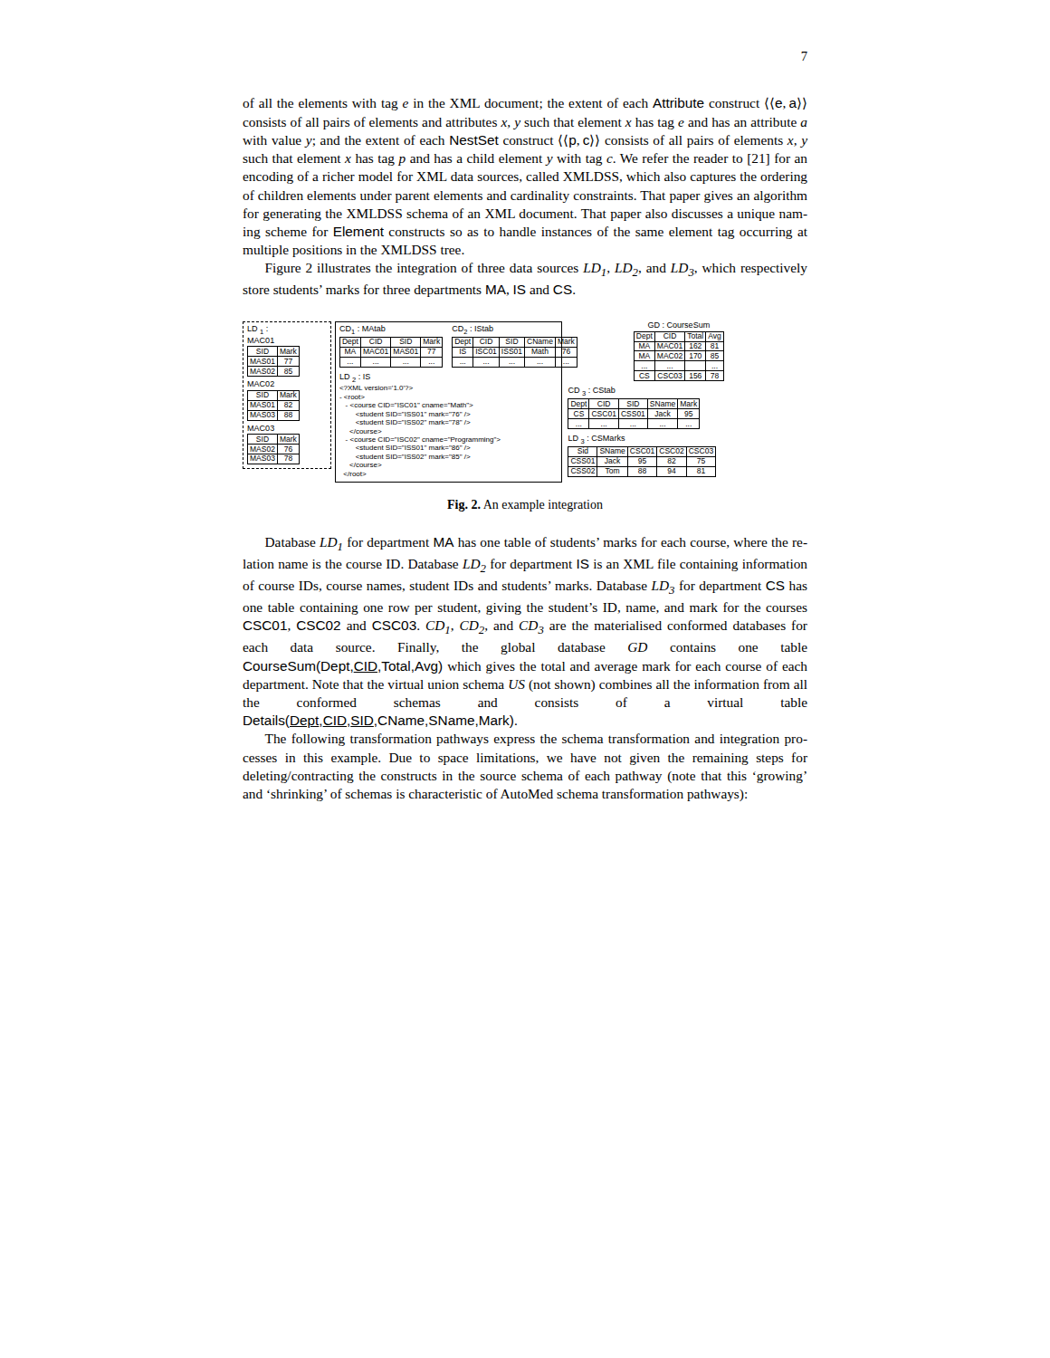7
of all the elements with tag e in the XML document; the extent of each Attribute construct ⟨⟨e, a⟩⟩ consists of all pairs of elements and attributes x, y such that element x has tag e and has an attribute a with value y; and the extent of each NestSet construct ⟨⟨p, c⟩⟩ consists of all pairs of elements x, y such that element x has tag p and has a child element y with tag c. We refer the reader to [21] for an encoding of a richer model for XML data sources, called XMLDSS, which also captures the ordering of children elements under parent elements and cardinality constraints. That paper gives an algorithm for generating the XMLDSS schema of an XML document. That paper also discusses a unique naming scheme for Element constructs so as to handle instances of the same element tag occurring at multiple positions in the XMLDSS tree.
Figure 2 illustrates the integration of three data sources LD1, LD2, and LD3, which respectively store students’ marks for three departments MA, IS and CS.
LD 1 :
MAC01
| SID | Mark |
| --- | --- |
| MAS01 | 77 |
| MAS02 | 85 |
MAC02
| SID | Mark |
| --- | --- |
| MAS01 | 82 |
| MAS03 | 88 |
MAC03
| SID | Mark |
| --- | --- |
| MAS02 | 76 |
| MAS03 | 78 |
CD1 : MAtab
| Dept | CID | SID | Mark |
| --- | --- | --- | --- |
| MA | MAC01 | MAS01 | 77 |
| ... | ... | ... | ... |
CD2 : IStab
| Dept | CID | SID | CName | Mark |
| --- | --- | --- | --- | --- |
| IS | ISC01 | ISS01 | Math | 76 |
| ... | ... | ... | ... | ... |
LD 2 : IS
<?XML version='1.0'?> - <root> - <course CID="ISC01" cname="Math"> <student SID="ISS01" mark="76" /> <student SID="ISS02" mark="78" /> </course> - <course CID="ISC02" cname="Programming"> <student SID="ISS01" mark="86" /> <student SID="ISS02" mark="85" /> </course> </root>
GD : CourseSum
| Dept | CID | Total | Avg |
| --- | --- | --- | --- |
| MA | MAC01 | 162 | 81 |
| MA | MAC02 | 170 | 85 |
| ... | ... | | ... |
| CS | CSC03 | 156 | 78 |
CD 3 : CStab
| Dept | CID | SID | SName | Mark |
| --- | --- | --- | --- | --- |
| CS | CSC01 | CSS01 | Jack | 95 |
| ... | ... | ... | ... | ... |
LD 3 : CSMarks
| Sid | SName | CSC01 | CSC02 | CSC03 |
| --- | --- | --- | --- | --- |
| CSS01 | Jack | 95 | 82 | 75 |
| CSS02 | Tom | 88 | 94 | 81 |
Fig. 2. An example integration
Database LD1 for department MA has one table of students’ marks for each course, where the relation name is the course ID. Database LD2 for department IS is an XML file containing information of course IDs, course names, student IDs and students’ marks. Database LD3 for department CS has one table containing one row per student, giving the student’s ID, name, and mark for the courses CSC01, CSC02 and CSC03. CD1, CD2, and CD3 are the materialised conformed databases for each data source. Finally, the global database GD contains one table CourseSum(Dept,CID,Total,Avg) which gives the total and average mark for each course of each department. Note that the virtual union schema US (not shown) combines all the information from all the conformed schemas and consists of a virtual table Details(Dept,CID,SID,CName,SName,Mark).
The following transformation pathways express the schema transformation and integration processes in this example. Due to space limitations, we have not given the remaining steps for deleting/contracting the constructs in the source schema of each pathway (note that this ‘growing’ and ‘shrinking’ of schemas is characteristic of AutoMed schema transformation pathways):